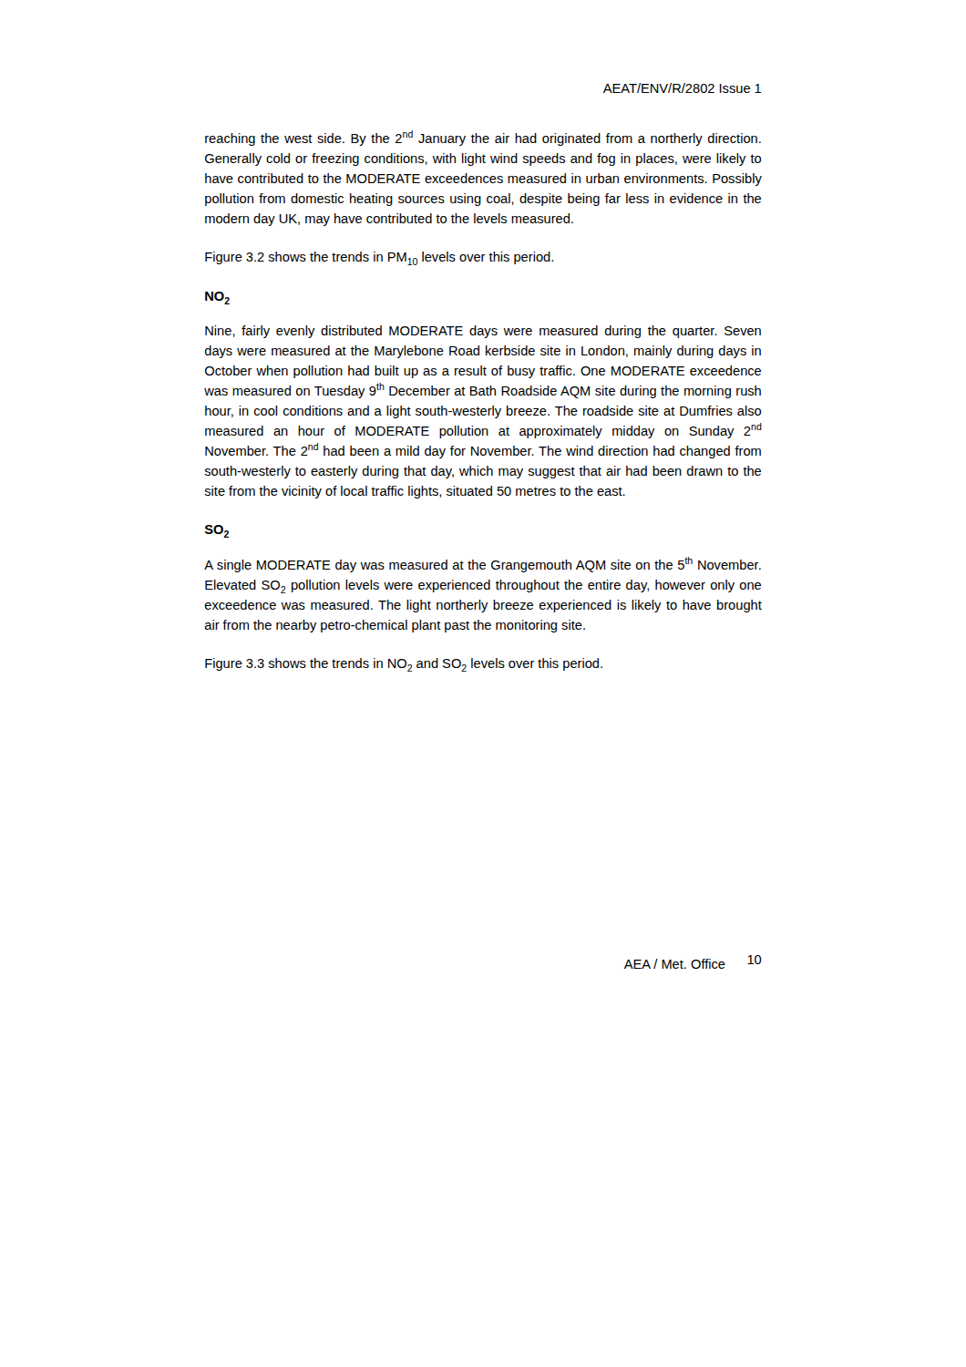AEAT/ENV/R/2802 Issue 1
reaching the west side. By the 2nd January the air had originated from a northerly direction. Generally cold or freezing conditions, with light wind speeds and fog in places, were likely to have contributed to the MODERATE exceedences measured in urban environments. Possibly pollution from domestic heating sources using coal, despite being far less in evidence in the modern day UK, may have contributed to the levels measured.
Figure 3.2 shows the trends in PM10 levels over this period.
NO2
Nine, fairly evenly distributed MODERATE days were measured during the quarter. Seven days were measured at the Marylebone Road kerbside site in London, mainly during days in October when pollution had built up as a result of busy traffic. One MODERATE exceedence was measured on Tuesday 9th December at Bath Roadside AQM site during the morning rush hour, in cool conditions and a light south-westerly breeze. The roadside site at Dumfries also measured an hour of MODERATE pollution at approximately midday on Sunday 2nd November. The 2nd had been a mild day for November. The wind direction had changed from south-westerly to easterly during that day, which may suggest that air had been drawn to the site from the vicinity of local traffic lights, situated 50 metres to the east.
SO2
A single MODERATE day was measured at the Grangemouth AQM site on the 5th November. Elevated SO2 pollution levels were experienced throughout the entire day, however only one exceedence was measured. The light northerly breeze experienced is likely to have brought air from the nearby petro-chemical plant past the monitoring site.
Figure 3.3 shows the trends in NO2 and SO2 levels over this period.
AEA / Met. Office10